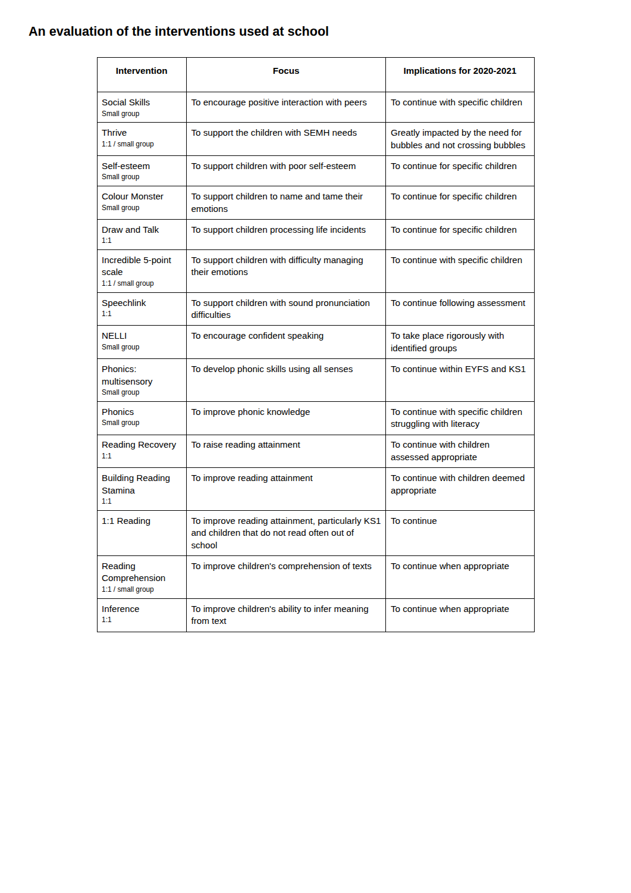An evaluation of the interventions used at school
An evaluation of the interventions used at school
| Intervention | Focus | Implications for 2020-2021 |
| --- | --- | --- |
| Social Skills Small group | To encourage positive interaction with peers | To continue with specific children |
| Thrive 1:1 / small group | To support the children with SEMH needs | Greatly impacted by the need for bubbles and not crossing bubbles |
| Self-esteem Small group | To support children with poor self-esteem | To continue for specific children |
| Colour Monster Small group | To support children to name and tame their emotions | To continue for specific children |
| Draw and Talk 1:1 | To support children processing life incidents | To continue for specific children |
| Incredible 5-point scale 1:1 / small group | To support children with difficulty managing their emotions | To continue with specific children |
| Speechlink 1:1 | To support children with sound pronunciation difficulties | To continue following assessment |
| NELLI Small group | To encourage confident speaking | To take place rigorously with identified groups |
| Phonics: multisensory Small group | To develop phonic skills using all senses | To continue within EYFS and KS1 |
| Phonics Small group | To improve phonic knowledge | To continue with specific children struggling with literacy |
| Reading Recovery 1:1 | To raise reading attainment | To continue with children assessed appropriate |
| Building Reading Stamina 1:1 | To improve reading attainment | To continue with children deemed appropriate |
| 1:1 Reading | To improve reading attainment, particularly KS1 and children that do not read often out of school | To continue |
| Reading Comprehension 1:1 / small group | To improve children's comprehension of texts | To continue when appropriate |
| Inference 1:1 | To improve children's ability to infer meaning from text | To continue when appropriate |